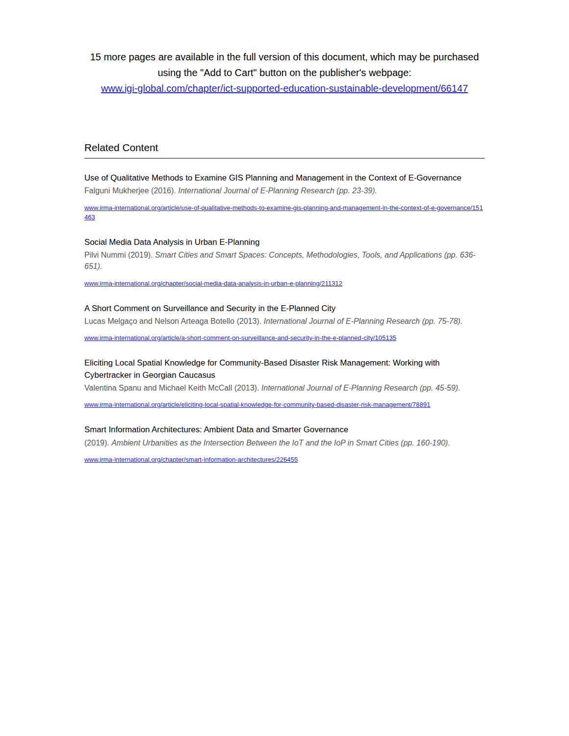15 more pages are available in the full version of this document, which may be purchased using the "Add to Cart" button on the publisher's webpage:
www.igi-global.com/chapter/ict-supported-education-sustainable-development/66147
Related Content
Use of Qualitative Methods to Examine GIS Planning and Management in the Context of E-Governance
Falguni Mukherjee (2016). International Journal of E-Planning Research (pp. 23-39).
www.irma-international.org/article/use-of-qualitative-methods-to-examine-gis-planning-and-management-in-the-context-of-e-governance/151463
Social Media Data Analysis in Urban E-Planning
Pilvi Nummi (2019). Smart Cities and Smart Spaces: Concepts, Methodologies, Tools, and Applications (pp. 636-651).
www.irma-international.org/chapter/social-media-data-analysis-in-urban-e-planning/211312
A Short Comment on Surveillance and Security in the E-Planned City
Lucas Melgaço and Nelson Arteaga Botello (2013). International Journal of E-Planning Research (pp. 75-78).
www.irma-international.org/article/a-short-comment-on-surveillance-and-security-in-the-e-planned-city/105135
Eliciting Local Spatial Knowledge for Community-Based Disaster Risk Management: Working with Cybertracker in Georgian Caucasus
Valentina Spanu and Michael Keith McCall (2013). International Journal of E-Planning Research (pp. 45-59).
www.irma-international.org/article/eliciting-local-spatial-knowledge-for-community-based-disaster-risk-management/78891
Smart Information Architectures: Ambient Data and Smarter Governance
(2019). Ambient Urbanities as the Intersection Between the IoT and the IoP in Smart Cities (pp. 160-190).
www.irma-international.org/chapter/smart-information-architectures/226455